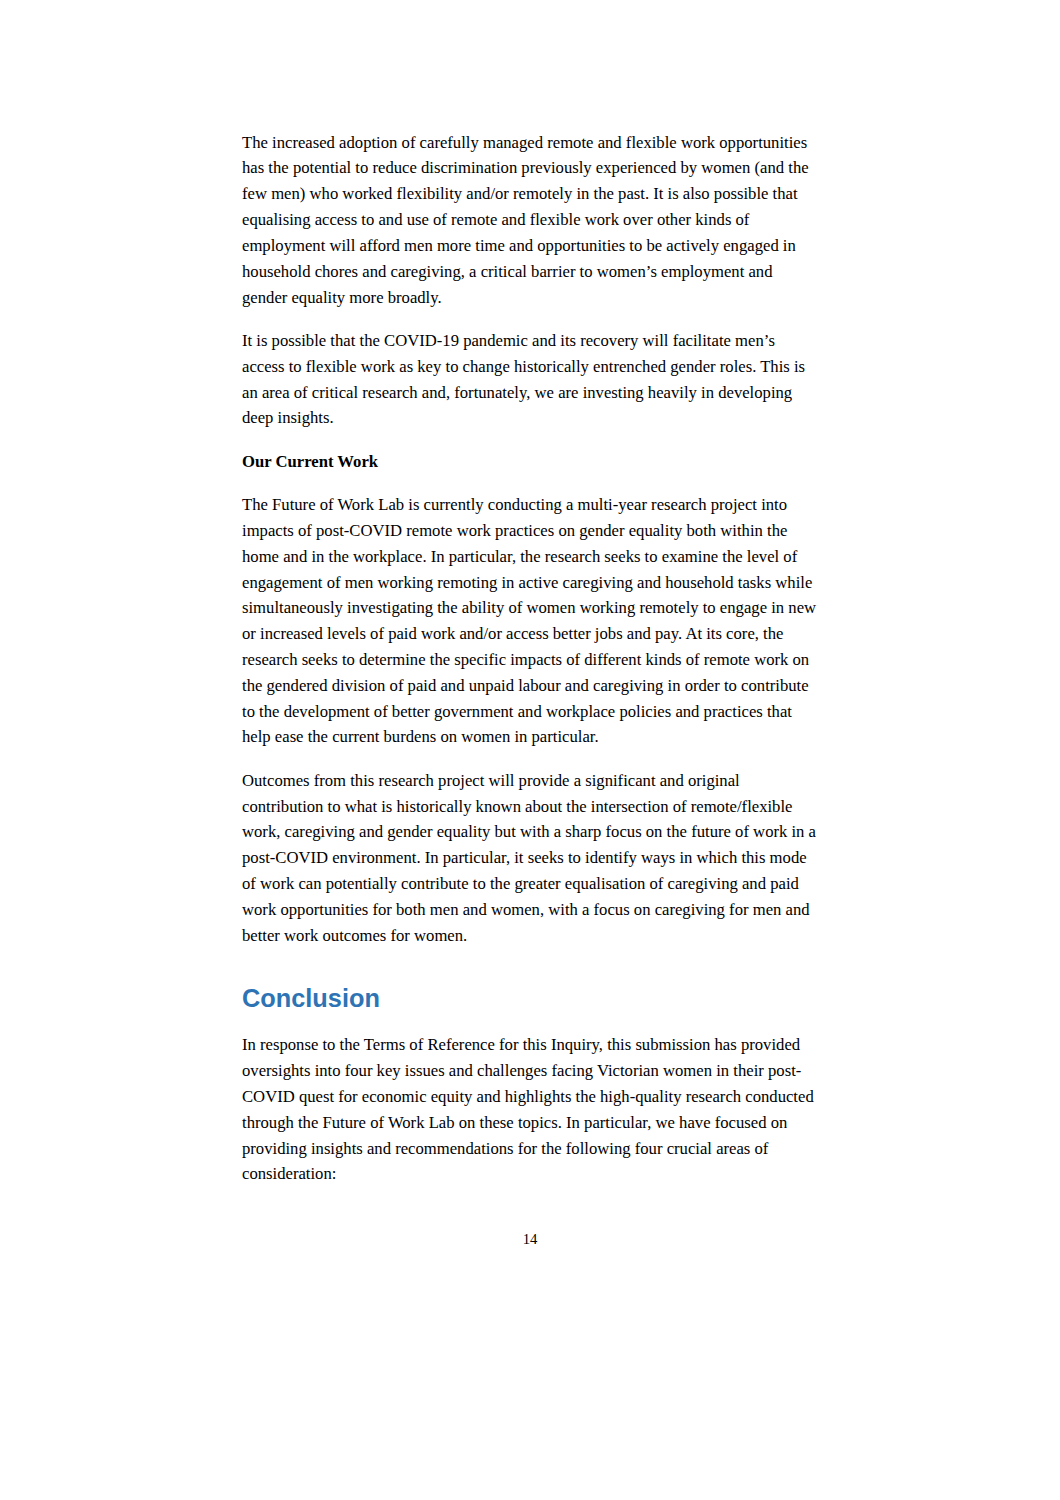The increased adoption of carefully managed remote and flexible work opportunities has the potential to reduce discrimination previously experienced by women (and the few men) who worked flexibility and/or remotely in the past. It is also possible that equalising access to and use of remote and flexible work over other kinds of employment will afford men more time and opportunities to be actively engaged in household chores and caregiving, a critical barrier to women’s employment and gender equality more broadly.
It is possible that the COVID-19 pandemic and its recovery will facilitate men’s access to flexible work as key to change historically entrenched gender roles. This is an area of critical research and, fortunately, we are investing heavily in developing deep insights.
Our Current Work
The Future of Work Lab is currently conducting a multi-year research project into impacts of post-COVID remote work practices on gender equality both within the home and in the workplace. In particular, the research seeks to examine the level of engagement of men working remoting in active caregiving and household tasks while simultaneously investigating the ability of women working remotely to engage in new or increased levels of paid work and/or access better jobs and pay. At its core, the research seeks to determine the specific impacts of different kinds of remote work on the gendered division of paid and unpaid labour and caregiving in order to contribute to the development of better government and workplace policies and practices that help ease the current burdens on women in particular.
Outcomes from this research project will provide a significant and original contribution to what is historically known about the intersection of remote/flexible work, caregiving and gender equality but with a sharp focus on the future of work in a post-COVID environment. In particular, it seeks to identify ways in which this mode of work can potentially contribute to the greater equalisation of caregiving and paid work opportunities for both men and women, with a focus on caregiving for men and better work outcomes for women.
Conclusion
In response to the Terms of Reference for this Inquiry, this submission has provided oversights into four key issues and challenges facing Victorian women in their post-COVID quest for economic equity and highlights the high-quality research conducted through the Future of Work Lab on these topics. In particular, we have focused on providing insights and recommendations for the following four crucial areas of consideration:
14